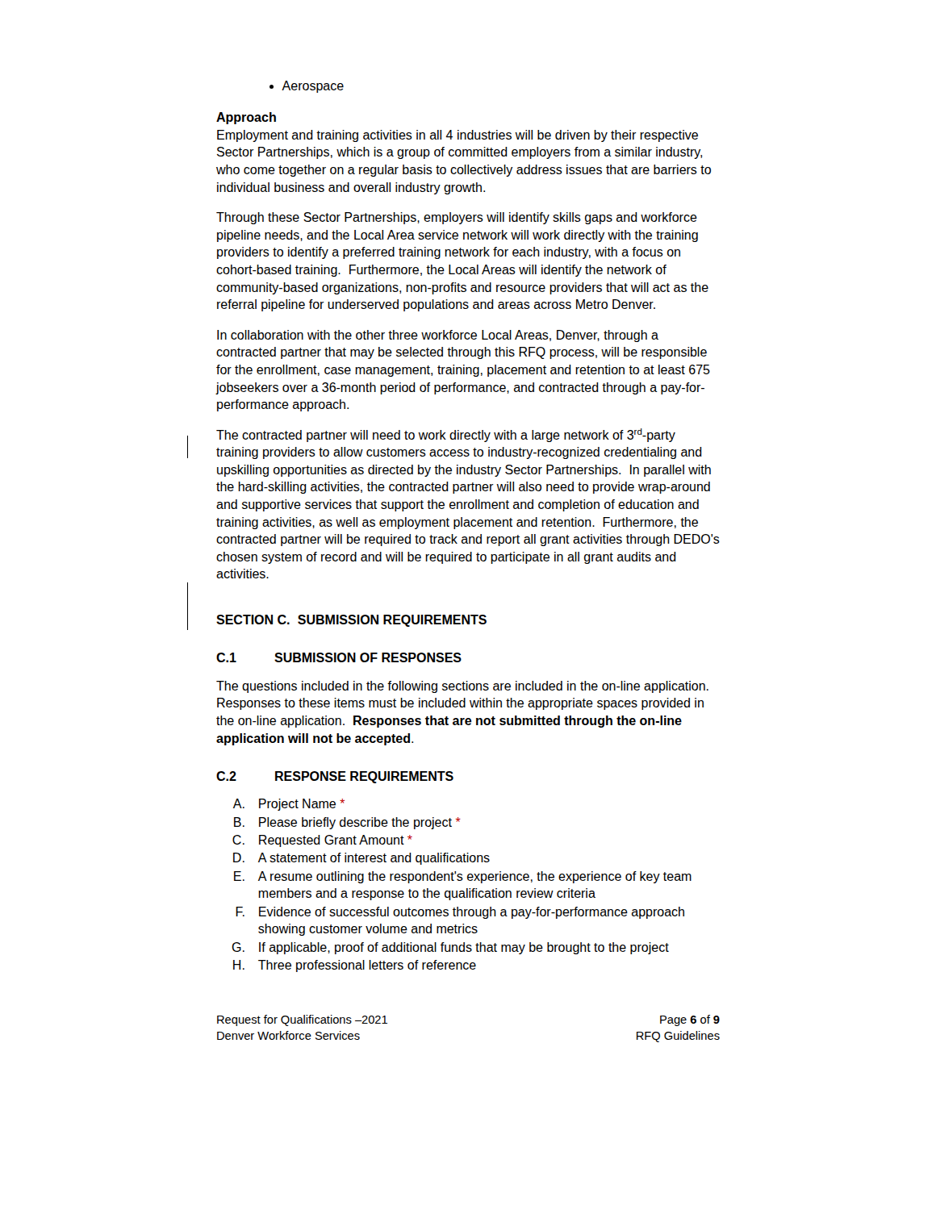Aerospace
Approach
Employment and training activities in all 4 industries will be driven by their respective Sector Partnerships, which is a group of committed employers from a similar industry, who come together on a regular basis to collectively address issues that are barriers to individual business and overall industry growth.
Through these Sector Partnerships, employers will identify skills gaps and workforce pipeline needs, and the Local Area service network will work directly with the training providers to identify a preferred training network for each industry, with a focus on cohort-based training. Furthermore, the Local Areas will identify the network of community-based organizations, non-profits and resource providers that will act as the referral pipeline for underserved populations and areas across Metro Denver.
In collaboration with the other three workforce Local Areas, Denver, through a contracted partner that may be selected through this RFQ process, will be responsible for the enrollment, case management, training, placement and retention to at least 675 jobseekers over a 36-month period of performance, and contracted through a pay-for-performance approach.
The contracted partner will need to work directly with a large network of 3rd-party training providers to allow customers access to industry-recognized credentialing and upskilling opportunities as directed by the industry Sector Partnerships. In parallel with the hard-skilling activities, the contracted partner will also need to provide wrap-around and supportive services that support the enrollment and completion of education and training activities, as well as employment placement and retention. Furthermore, the contracted partner will be required to track and report all grant activities through DEDO's chosen system of record and will be required to participate in all grant audits and activities.
SECTION C. SUBMISSION REQUIREMENTS
C.1 SUBMISSION OF RESPONSES
The questions included in the following sections are included in the on-line application. Responses to these items must be included within the appropriate spaces provided in the on-line application. Responses that are not submitted through the on-line application will not be accepted.
C.2 RESPONSE REQUIREMENTS
Project Name *
Please briefly describe the project *
Requested Grant Amount *
A statement of interest and qualifications
A resume outlining the respondent's experience, the experience of key team members and a response to the qualification review criteria
Evidence of successful outcomes through a pay-for-performance approach showing customer volume and metrics
If applicable, proof of additional funds that may be brought to the project
Three professional letters of reference
Request for Qualifications –2021
Page 6 of 9
Denver Workforce Services
RFQ Guidelines